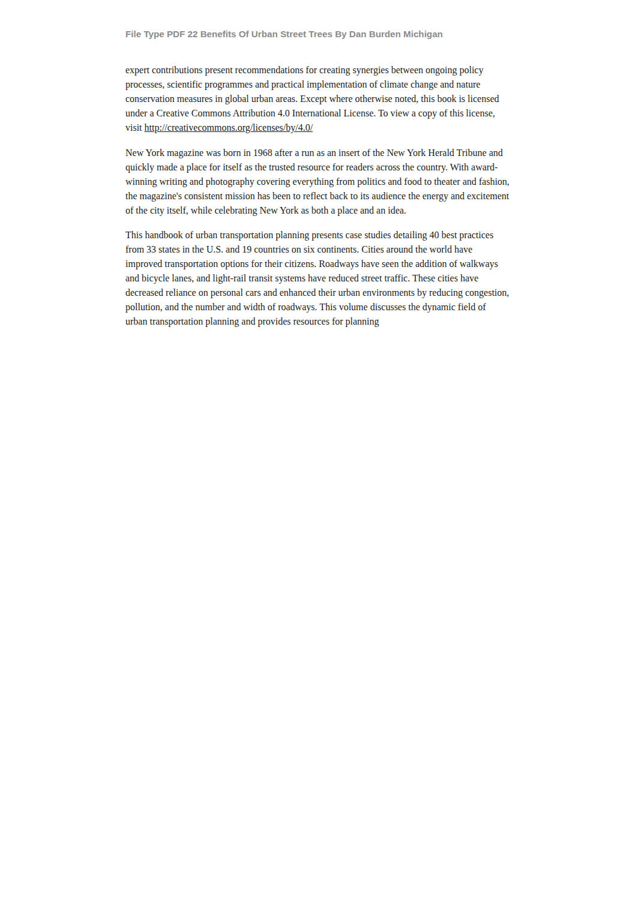File Type PDF 22 Benefits Of Urban Street Trees By Dan Burden Michigan
expert contributions present recommendations for creating synergies between ongoing policy processes, scientific programmes and practical implementation of climate change and nature conservation measures in global urban areas. Except where otherwise noted, this book is licensed under a Creative Commons Attribution 4.0 International License. To view a copy of this license, visit http://creativecommons.org/licenses/by/4.0/
New York magazine was born in 1968 after a run as an insert of the New York Herald Tribune and quickly made a place for itself as the trusted resource for readers across the country. With award-winning writing and photography covering everything from politics and food to theater and fashion, the magazine's consistent mission has been to reflect back to its audience the energy and excitement of the city itself, while celebrating New York as both a place and an idea.
This handbook of urban transportation planning presents case studies detailing 40 best practices from 33 states in the U.S. and 19 countries on six continents. Cities around the world have improved transportation options for their citizens. Roadways have seen the addition of walkways and bicycle lanes, and light-rail transit systems have reduced street traffic. These cities have decreased reliance on personal cars and enhanced their urban environments by reducing congestion, pollution, and the number and width of roadways. This volume discusses the dynamic field of urban transportation planning and provides resources for planning